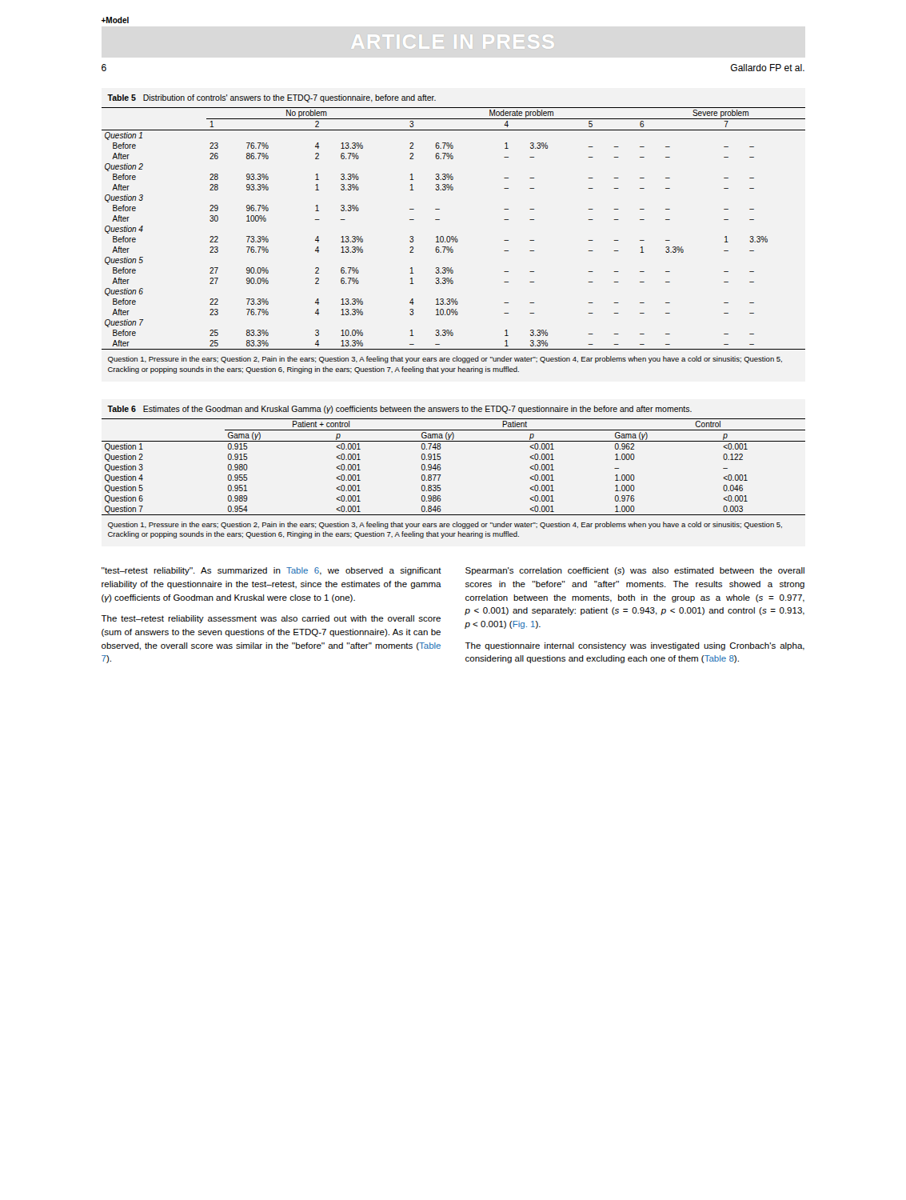+Model
ARTICLE IN PRESS
6
Gallardo FP et al.
Table 5 Distribution of controls' answers to the ETDQ-7 questionnaire, before and after.
| | | No problem | Moderate problem | Severe problem |
| --- | --- | --- | --- | --- |
| | | 1 | 2 | 3 | 4 | 5 | 6 | 7 |
| Question 1 |
| Before | | 23 | 76.7% | 4 | 13.3% | 2 | 6.7% | 1 | 3.3% | – | – | – | – | – | – |
| After | | 26 | 86.7% | 2 | 6.7% | 2 | 6.7% | – | – | – | – | – | – | – | – |
| Question 2 |
| Before | | 28 | 93.3% | 1 | 3.3% | 1 | 3.3% | – | – | – | – | – | – | – | – |
| After | | 28 | 93.3% | 1 | 3.3% | 1 | 3.3% | – | – | – | – | – | – | – | – |
| Question 3 |
| Before | | 29 | 96.7% | 1 | 3.3% | – | – | – | – | – | – | – | – | – | – |
| After | | 30 | 100% | – | – | – | – | – | – | – | – | – | – | – | – |
| Question 4 |
| Before | | 22 | 73.3% | 4 | 13.3% | 3 | 10.0% | – | – | – | – | – | – | 1 | 3.3% |
| After | | 23 | 76.7% | 4 | 13.3% | 2 | 6.7% | – | – | – | – | 1 | 3.3% | – | – |
| Question 5 |
| Before | | 27 | 90.0% | 2 | 6.7% | 1 | 3.3% | – | – | – | – | – | – | – | – |
| After | | 27 | 90.0% | 2 | 6.7% | 1 | 3.3% | – | – | – | – | – | – | – | – |
| Question 6 |
| Before | | 22 | 73.3% | 4 | 13.3% | 4 | 13.3% | – | – | – | – | – | – | – | – |
| After | | 23 | 76.7% | 4 | 13.3% | 3 | 10.0% | – | – | – | – | – | – | – | – |
| Question 7 |
| Before | | 25 | 83.3% | 3 | 10.0% | 1 | 3.3% | 1 | 3.3% | – | – | – | – | – | – |
| After | | 25 | 83.3% | 4 | 13.3% | – | – | 1 | 3.3% | – | – | – | – | – | – |
Question 1, Pressure in the ears; Question 2, Pain in the ears; Question 3, A feeling that your ears are clogged or ''under water''; Question 4, Ear problems when you have a cold or sinusitis; Question 5, Crackling or popping sounds in the ears; Question 6, Ringing in the ears; Question 7, A feeling that your hearing is muffled.
Table 6 Estimates of the Goodman and Kruskal Gamma ( γ ) coefficients between the answers to the ETDQ-7 questionnaire in the before and after moments.
| | Patient + control | Patient | Control |
| --- | --- | --- | --- |
| | Gama ( γ ) | p | Gama ( γ ) | p | Gama ( γ ) | p |
| Question 1 | 0.915 | <0.001 | 0.748 | <0.001 | 0.962 | <0.001 |
| Question 2 | 0.915 | <0.001 | 0.915 | <0.001 | 1.000 | 0.122 |
| Question 3 | 0.980 | <0.001 | 0.946 | <0.001 | – | – |
| Question 4 | 0.955 | <0.001 | 0.877 | <0.001 | 1.000 | <0.001 |
| Question 5 | 0.951 | <0.001 | 0.835 | <0.001 | 1.000 | 0.046 |
| Question 6 | 0.989 | <0.001 | 0.986 | <0.001 | 0.976 | <0.001 |
| Question 7 | 0.954 | <0.001 | 0.846 | <0.001 | 1.000 | 0.003 |
Question 1, Pressure in the ears; Question 2, Pain in the ears; Question 3, A feeling that your ears are clogged or ''under water''; Question 4, Ear problems when you have a cold or sinusitis; Question 5, Crackling or popping sounds in the ears; Question 6, Ringing in the ears; Question 7, A feeling that your hearing is muffled.
''test–retest reliability''. As summarized in Table 6, we observed a significant reliability of the questionnaire in the test–retest, since the estimates of the gamma (γ) coefficients of Goodman and Kruskal were close to 1 (one).
The test–retest reliability assessment was also carried out with the overall score (sum of answers to the seven questions of the ETDQ-7 questionnaire). As it can be observed, the overall score was similar in the ''before'' and ''after'' moments (Table 7).
Spearman's correlation coefficient (s) was also estimated between the overall scores in the ''before'' and ''after'' moments. The results showed a strong correlation between the moments, both in the group as a whole (s = 0.977, p < 0.001) and separately: patient (s = 0.943, p < 0.001) and control (s = 0.913, p < 0.001) (Fig. 1).
The questionnaire internal consistency was investigated using Cronbach's alpha, considering all questions and excluding each one of them (Table 8).